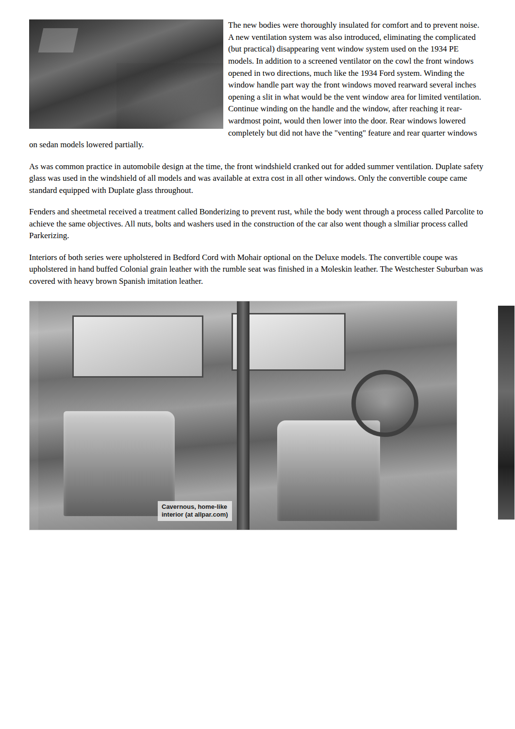The new bodies were thoroughly insulated for comfort and to prevent noise. A new ventilation system was also introduced, eliminating the complicated (but practical) disappearing vent window system used on the 1934 PE models. In addition to a screened ventilator on the cowl the front windows opened in two directions, much like the 1934 Ford system. Winding the window handle part way the front windows moved rearward several inches opening a slit in what would be the vent window area for limited ventilation. Continue winding on the handle and the window, after reaching it rear- wardmost point, would then lower into the door. Rear windows lowered completely but did not have the "venting" feature and rear quarter windows on sedan models lowered partially.
As was common practice in automobile design at the time, the front windshield cranked out for added summer ventilation. Duplate safety glass was used in the windshield of all models and was available at extra cost in all other windows. Only the convertible coupe came standard equipped with Duplate glass throughout.
Fenders and sheetmetal received a treatment called Bonderizing to prevent rust, while the body went through a process called Parcolite to achieve the same objectives. All nuts, bolts and washers used in the construction of the car also went though a slmiliar process called Parkerizing.
Interiors of both series were upholstered in Bedford Cord with Mohair optional on the Deluxe models. The convertible coupe was upholstered in hand buffed Colonial grain leather with the rumble seat was finished in a Moleskin leather. The Westchester Suburban was covered with heavy brown Spanish imitation leather.
Cavernous, home-like
interior (at allpar.com)